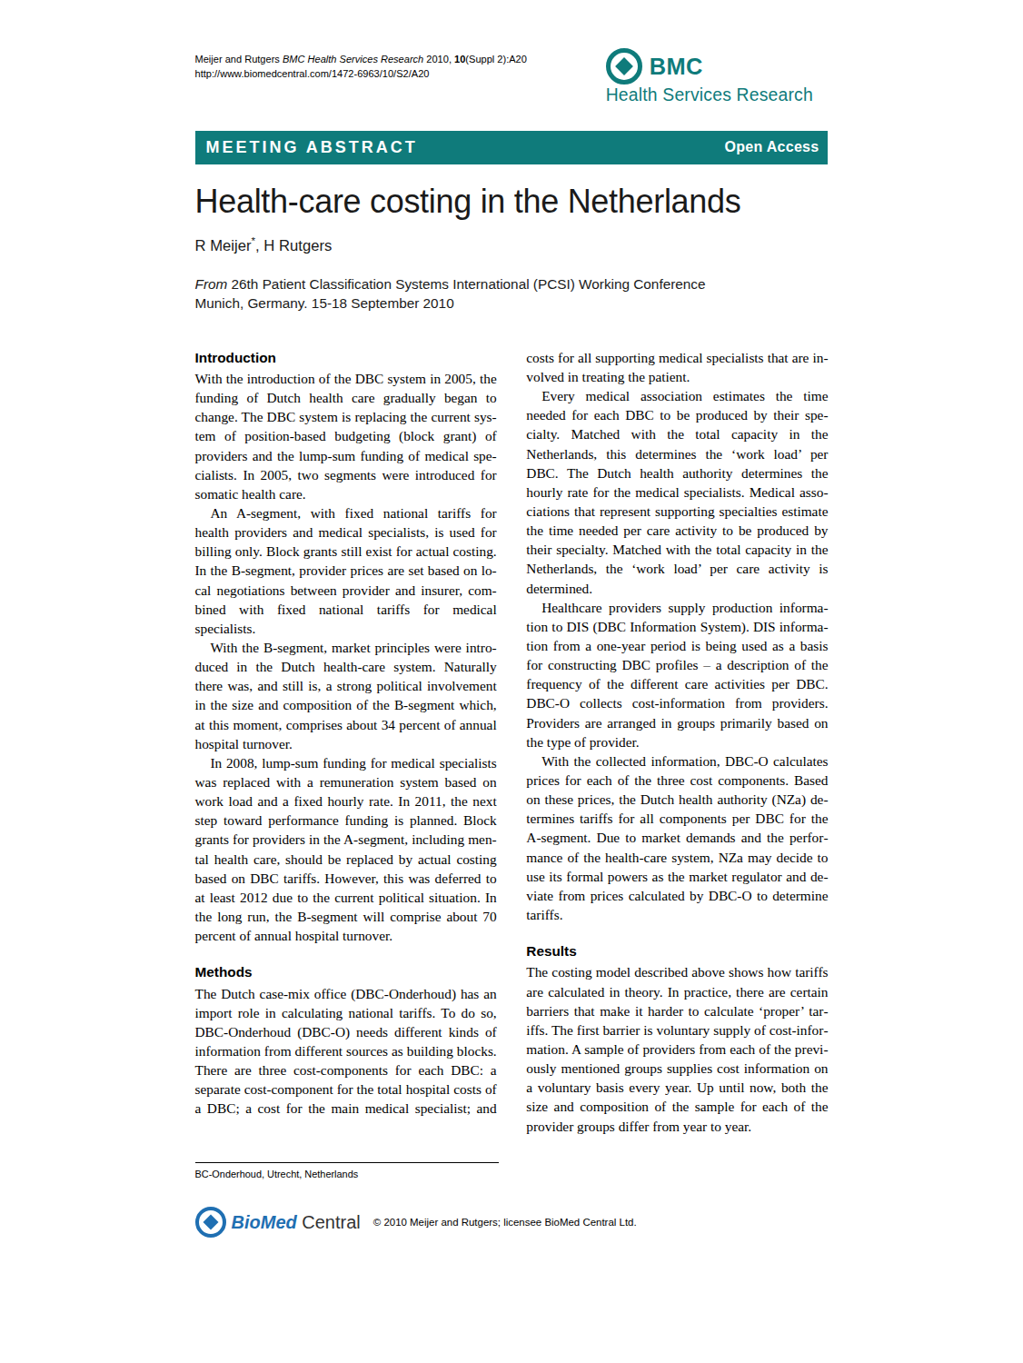Meijer and Rutgers BMC Health Services Research 2010, 10(Suppl 2):A20
http://www.biomedcentral.com/1472-6963/10/S2/A20
BMC
Health Services Research
MEETING ABSTRACT
Open Access
Health-care costing in the Netherlands
R Meijer*, H Rutgers
From 26th Patient Classification Systems International (PCSI) Working Conference
Munich, Germany. 15-18 September 2010
Introduction
With the introduction of the DBC system in 2005, the funding of Dutch health care gradually began to change. The DBC system is replacing the current system of position-based budgeting (block grant) of providers and the lump-sum funding of medical specialists. In 2005, two segments were introduced for somatic health care.
An A-segment, with fixed national tariffs for health providers and medical specialists, is used for billing only. Block grants still exist for actual costing. In the B-segment, provider prices are set based on local negotiations between provider and insurer, combined with fixed national tariffs for medical specialists.
With the B-segment, market principles were introduced in the Dutch health-care system. Naturally there was, and still is, a strong political involvement in the size and composition of the B-segment which, at this moment, comprises about 34 percent of annual hospital turnover.
In 2008, lump-sum funding for medical specialists was replaced with a remuneration system based on work load and a fixed hourly rate. In 2011, the next step toward performance funding is planned. Block grants for providers in the A-segment, including mental health care, should be replaced by actual costing based on DBC tariffs. However, this was deferred to at least 2012 due to the current political situation. In the long run, the B-segment will comprise about 70 percent of annual hospital turnover.
Methods
The Dutch case-mix office (DBC-Onderhoud) has an import role in calculating national tariffs. To do so, DBC-Onderhoud (DBC-O) needs different kinds of information from different sources as building blocks. There are three cost-components for each DBC: a separate cost-component for the total hospital costs of a DBC; a cost for the main medical specialist; and costs for all supporting medical specialists that are involved in treating the patient.
Every medical association estimates the time needed for each DBC to be produced by their specialty. Matched with the total capacity in the Netherlands, this determines the ‘work load’ per DBC. The Dutch health authority determines the hourly rate for the medical specialists. Medical associations that represent supporting specialties estimate the time needed per care activity to be produced by their specialty. Matched with the total capacity in the Netherlands, the ‘work load’ per care activity is determined.
Healthcare providers supply production information to DIS (DBC Information System). DIS information from a one-year period is being used as a basis for constructing DBC profiles – a description of the frequency of the different care activities per DBC. DBC-O collects cost-information from providers. Providers are arranged in groups primarily based on the type of provider.
With the collected information, DBC-O calculates prices for each of the three cost components. Based on these prices, the Dutch health authority (NZa) determines tariffs for all components per DBC for the A-segment. Due to market demands and the performance of the health-care system, NZa may decide to use its formal powers as the market regulator and deviate from prices calculated by DBC-O to determine tariffs.
Results
The costing model described above shows how tariffs are calculated in theory. In practice, there are certain barriers that make it harder to calculate ‘proper’ tariffs. The first barrier is voluntary supply of cost-information. A sample of providers from each of the previously mentioned groups supplies cost information on a voluntary basis every year. Up until now, both the size and composition of the sample for each of the provider groups differ from year to year.
BC-Onderhoud, Utrecht, Netherlands
BioMed Central
© 2010 Meijer and Rutgers; licensee BioMed Central Ltd.